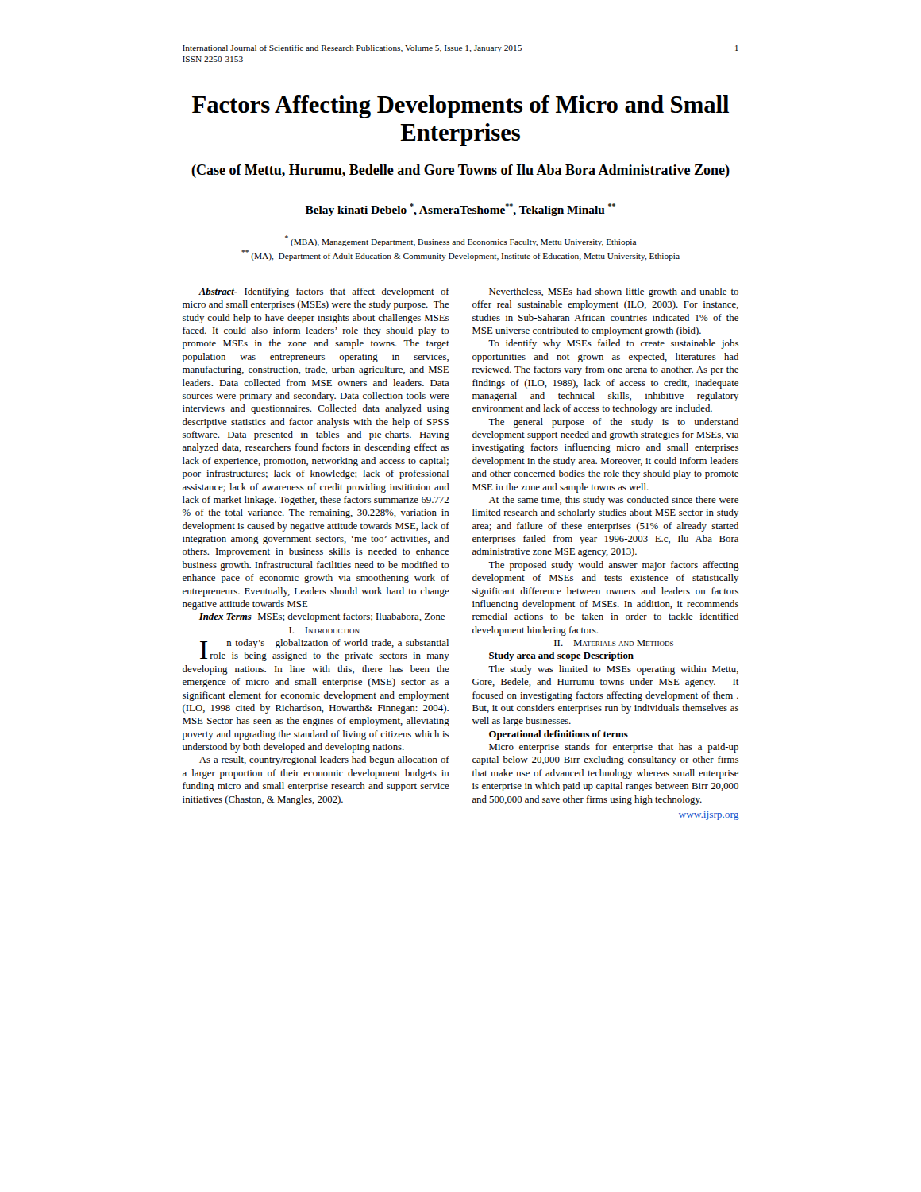International Journal of Scientific and Research Publications, Volume 5, Issue 1, January 2015
ISSN 2250-3153 1
Factors Affecting Developments of Micro and Small Enterprises
(Case of Mettu, Hurumu, Bedelle and Gore Towns of Ilu Aba Bora Administrative Zone)
Belay kinati Debelo *, AsmeraTeshome**, Tekalign Minalu **
* (MBA), Management Department, Business and Economics Faculty, Mettu University, Ethiopia
** (MA), Department of Adult Education & Community Development, Institute of Education, Mettu University, Ethiopia
Abstract- Identifying factors that affect development of micro and small enterprises (MSEs) were the study purpose. The study could help to have deeper insights about challenges MSEs faced. It could also inform leaders’ role they should play to promote MSEs in the zone and sample towns. The target population was entrepreneurs operating in services, manufacturing, construction, trade, urban agriculture, and MSE leaders. Data collected from MSE owners and leaders. Data sources were primary and secondary. Data collection tools were interviews and questionnaires. Collected data analyzed using descriptive statistics and factor analysis with the help of SPSS software. Data presented in tables and pie-charts. Having analyzed data, researchers found factors in descending effect as lack of experience, promotion, networking and access to capital; poor infrastructures; lack of knowledge; lack of professional assistance; lack of awareness of credit providing institiuion and lack of market linkage. Together, these factors summarize 69.772 % of the total variance. The remaining, 30.228%, variation in development is caused by negative attitude towards MSE, lack of integration among government sectors, ‘me too’ activities, and others. Improvement in business skills is needed to enhance business growth. Infrastructural facilities need to be modified to enhance pace of economic growth via smoothening work of entrepreneurs. Eventually, Leaders should work hard to change negative attitude towards MSE
Index Terms- MSEs; development factors; Iluababora, Zone
I. Introduction
In today’s globalization of world trade, a substantial role is being assigned to the private sectors in many developing nations. In line with this, there has been the emergence of micro and small enterprise (MSE) sector as a significant element for economic development and employment (ILO, 1998 cited by Richardson, Howarth& Finnegan: 2004). MSE Sector has seen as the engines of employment, alleviating poverty and upgrading the standard of living of citizens which is understood by both developed and developing nations.
As a result, country/regional leaders had begun allocation of a larger proportion of their economic development budgets in funding micro and small enterprise research and support service initiatives (Chaston, & Mangles, 2002).
Nevertheless, MSEs had shown little growth and unable to offer real sustainable employment (ILO, 2003). For instance, studies in Sub-Saharan African countries indicated 1% of the MSE universe contributed to employment growth (ibid).
To identify why MSEs failed to create sustainable jobs opportunities and not grown as expected, literatures had reviewed. The factors vary from one arena to another. As per the findings of (ILO, 1989), lack of access to credit, inadequate managerial and technical skills, inhibitive regulatory environment and lack of access to technology are included.
The general purpose of the study is to understand development support needed and growth strategies for MSEs, via investigating factors influencing micro and small enterprises development in the study area. Moreover, it could inform leaders and other concerned bodies the role they should play to promote MSE in the zone and sample towns as well.
At the same time, this study was conducted since there were limited research and scholarly studies about MSE sector in study area; and failure of these enterprises (51% of already started enterprises failed from year 1996-2003 E.c, Ilu Aba Bora administrative zone MSE agency, 2013).
The proposed study would answer major factors affecting development of MSEs and tests existence of statistically significant difference between owners and leaders on factors influencing development of MSEs. In addition, it recommends remedial actions to be taken in order to tackle identified development hindering factors.
II. Materials and Methods
Study area and scope Description
The study was limited to MSEs operating within Mettu, Gore, Bedele, and Hurrumu towns under MSE agency. It focused on investigating factors affecting development of them . But, it out considers enterprises run by individuals themselves as well as large businesses.
Operational definitions of terms
Micro enterprise stands for enterprise that has a paid-up capital below 20,000 Birr excluding consultancy or other firms that make use of advanced technology whereas small enterprise is enterprise in which paid up capital ranges between Birr 20,000 and 500,000 and save other firms using high technology.
www.ijsrp.org